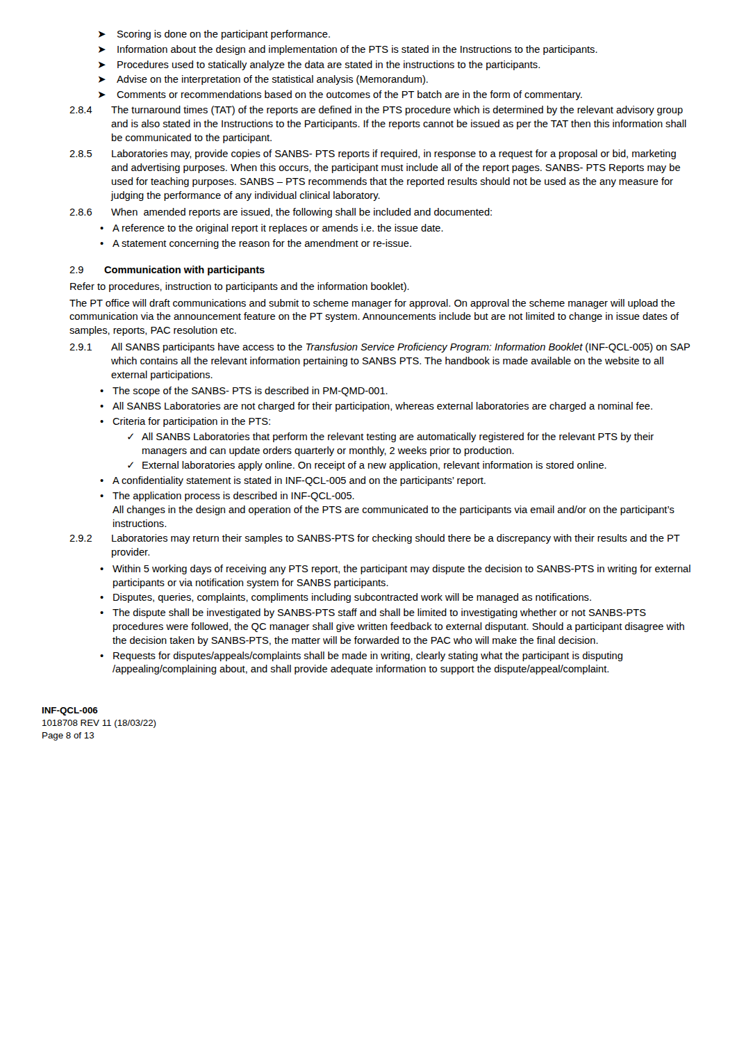Scoring is done on the participant performance.
Information about the design and implementation of the PTS is stated in the Instructions to the participants.
Procedures used to statically analyze the data are stated in the instructions to the participants.
Advise on the interpretation of the statistical analysis (Memorandum).
Comments or recommendations based on the outcomes of the PT batch are in the form of commentary.
2.8.4
The turnaround times (TAT) of the reports are defined in the PTS procedure which is determined by the relevant advisory group and is also stated in the Instructions to the Participants. If the reports cannot be issued as per the TAT then this information shall be communicated to the participant.
2.8.5
Laboratories may, provide copies of SANBS- PTS reports if required, in response to a request for a proposal or bid, marketing and advertising purposes. When this occurs, the participant must include all of the report pages. SANBS- PTS Reports may be used for teaching purposes. SANBS – PTS recommends that the reported results should not be used as the any measure for judging the performance of any individual clinical laboratory.
2.8.6
When amended reports are issued, the following shall be included and documented:
A reference to the original report it replaces or amends i.e. the issue date.
A statement concerning the reason for the amendment or re-issue.
2.9
Communication with participants
Refer to procedures, instruction to participants and the information booklet).
The PT office will draft communications and submit to scheme manager for approval. On approval the scheme manager will upload the communication via the announcement feature on the PT system. Announcements include but are not limited to change in issue dates of samples, reports, PAC resolution etc.
2.9.1
All SANBS participants have access to the Transfusion Service Proficiency Program: Information Booklet (INF-QCL-005) on SAP which contains all the relevant information pertaining to SANBS PTS. The handbook is made available on the website to all external participations.
The scope of the SANBS- PTS is described in PM-QMD-001.
All SANBS Laboratories are not charged for their participation, whereas external laboratories are charged a nominal fee.
Criteria for participation in the PTS:
All SANBS Laboratories that perform the relevant testing are automatically registered for the relevant PTS by their managers and can update orders quarterly or monthly, 2 weeks prior to production.
External laboratories apply online. On receipt of a new application, relevant information is stored online.
A confidentiality statement is stated in INF-QCL-005 and on the participants’ report.
The application process is described in INF-QCL-005.
All changes in the design and operation of the PTS are communicated to the participants via email and/or on the participant’s instructions.
2.9.2
Laboratories may return their samples to SANBS-PTS for checking should there be a discrepancy with their results and the PT provider.
Within 5 working days of receiving any PTS report, the participant may dispute the decision to SANBS-PTS in writing for external participants or via notification system for SANBS participants.
Disputes, queries, complaints, compliments including subcontracted work will be managed as notifications.
The dispute shall be investigated by SANBS-PTS staff and shall be limited to investigating whether or not SANBS-PTS procedures were followed, the QC manager shall give written feedback to external disputant. Should a participant disagree with the decision taken by SANBS-PTS, the matter will be forwarded to the PAC who will make the final decision.
Requests for disputes/appeals/complaints shall be made in writing, clearly stating what the participant is disputing /appealing/complaining about, and shall provide adequate information to support the dispute/appeal/complaint.
INF-QCL-006
1018708 REV 11 (18/03/22)
Page 8 of 13